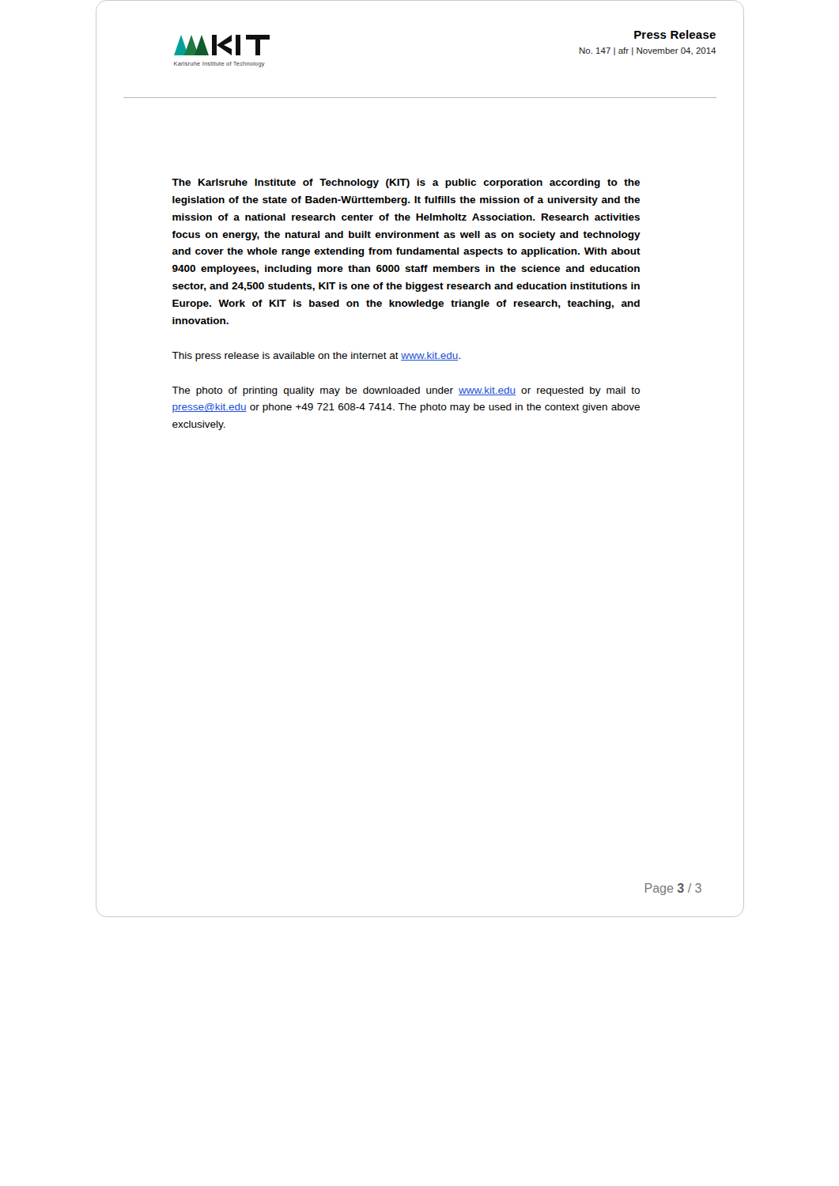Karlsruhe Institute of Technology
Press Release
No. 147 | afr | November 04, 2014
The Karlsruhe Institute of Technology (KIT) is a public corporation according to the legislation of the state of Baden-Württemberg. It fulfills the mission of a university and the mission of a national research center of the Helmholtz Association. Research activities focus on energy, the natural and built environment as well as on society and technology and cover the whole range extending from fundamental aspects to application. With about 9400 employees, including more than 6000 staff members in the science and education sector, and 24,500 students, KIT is one of the biggest research and education institutions in Europe. Work of KIT is based on the knowledge triangle of research, teaching, and innovation.
This press release is available on the internet at www.kit.edu.
The photo of printing quality may be downloaded under www.kit.edu or requested by mail to presse@kit.edu or phone +49 721 608-4 7414. The photo may be used in the context given above exclusively.
Page 3 / 3